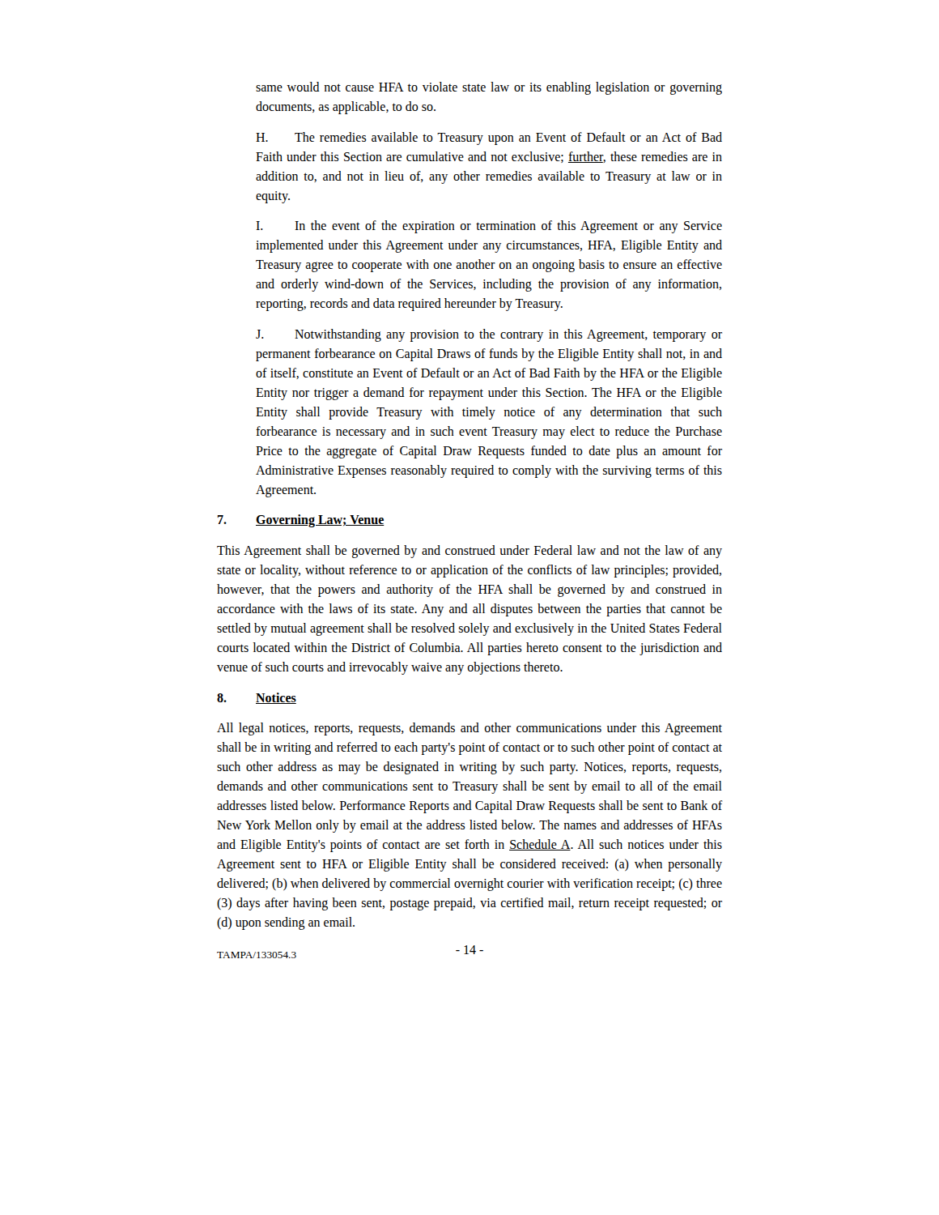same would not cause HFA to violate state law or its enabling legislation or governing documents, as applicable, to do so.
H. The remedies available to Treasury upon an Event of Default or an Act of Bad Faith under this Section are cumulative and not exclusive; further, these remedies are in addition to, and not in lieu of, any other remedies available to Treasury at law or in equity.
I. In the event of the expiration or termination of this Agreement or any Service implemented under this Agreement under any circumstances, HFA, Eligible Entity and Treasury agree to cooperate with one another on an ongoing basis to ensure an effective and orderly wind-down of the Services, including the provision of any information, reporting, records and data required hereunder by Treasury.
J. Notwithstanding any provision to the contrary in this Agreement, temporary or permanent forbearance on Capital Draws of funds by the Eligible Entity shall not, in and of itself, constitute an Event of Default or an Act of Bad Faith by the HFA or the Eligible Entity nor trigger a demand for repayment under this Section. The HFA or the Eligible Entity shall provide Treasury with timely notice of any determination that such forbearance is necessary and in such event Treasury may elect to reduce the Purchase Price to the aggregate of Capital Draw Requests funded to date plus an amount for Administrative Expenses reasonably required to comply with the surviving terms of this Agreement.
7. Governing Law; Venue
This Agreement shall be governed by and construed under Federal law and not the law of any state or locality, without reference to or application of the conflicts of law principles; provided, however, that the powers and authority of the HFA shall be governed by and construed in accordance with the laws of its state. Any and all disputes between the parties that cannot be settled by mutual agreement shall be resolved solely and exclusively in the United States Federal courts located within the District of Columbia. All parties hereto consent to the jurisdiction and venue of such courts and irrevocably waive any objections thereto.
8. Notices
All legal notices, reports, requests, demands and other communications under this Agreement shall be in writing and referred to each party's point of contact or to such other point of contact at such other address as may be designated in writing by such party. Notices, reports, requests, demands and other communications sent to Treasury shall be sent by email to all of the email addresses listed below. Performance Reports and Capital Draw Requests shall be sent to Bank of New York Mellon only by email at the address listed below. The names and addresses of HFAs and Eligible Entity's points of contact are set forth in Schedule A. All such notices under this Agreement sent to HFA or Eligible Entity shall be considered received: (a) when personally delivered; (b) when delivered by commercial overnight courier with verification receipt; (c) three (3) days after having been sent, postage prepaid, via certified mail, return receipt requested; or (d) upon sending an email.
- 14 -
TAMPA/133054.3